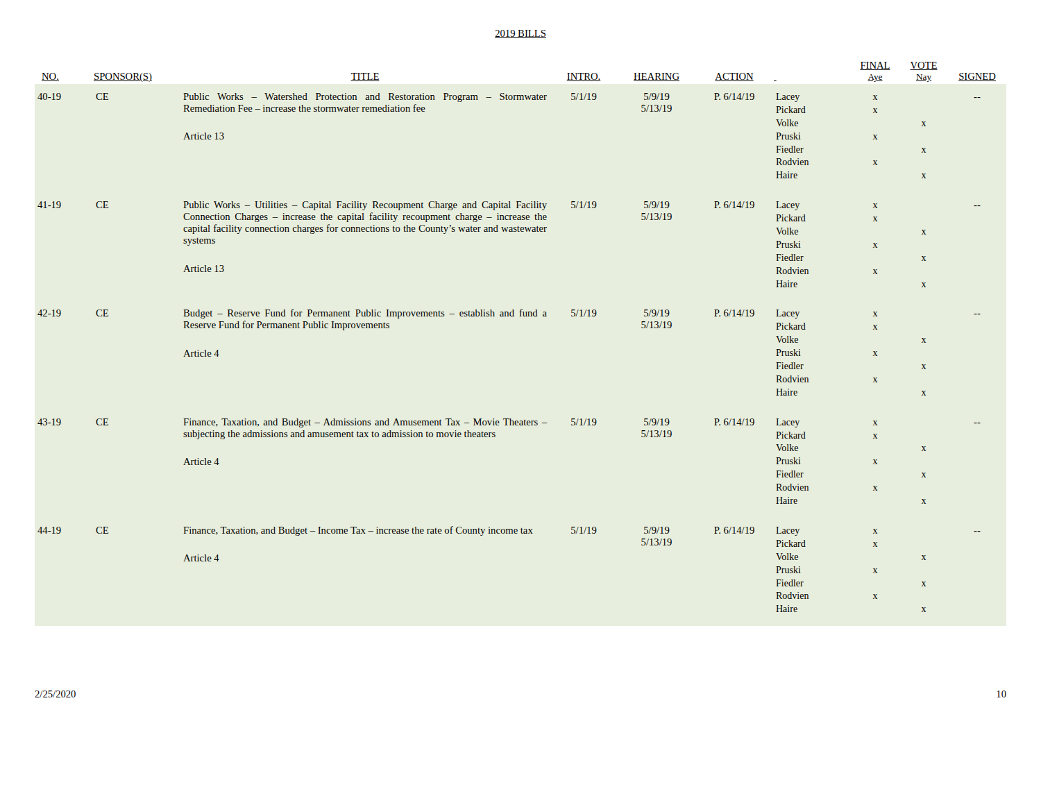2019 BILLS
| NO. | SPONSOR(S) | TITLE | INTRO. | HEARING | ACTION | | FINAL Aye | VOTE Nay | SIGNED |
| --- | --- | --- | --- | --- | --- | --- | --- | --- | --- |
| 40-19 | CE | Public Works – Watershed Protection and Restoration Program – Stormwater Remediation Fee – increase the stormwater remediation fee Article 13 | 5/1/19 | 5/9/19 5/13/19 | P. 6/14/19 | Lacey Pickard Volke Pruski Fiedler Rodvien Haire | x x x x | x x x | -- |
| 41-19 | CE | Public Works – Utilities – Capital Facility Recoupment Charge and Capital Facility Connection Charges – increase the capital facility recoupment charge – increase the capital facility connection charges for connections to the County’s water and wastewater systems Article 13 | 5/1/19 | 5/9/19 5/13/19 | P. 6/14/19 | Lacey Pickard Volke Pruski Fiedler Rodvien Haire | x x x x | x x x | -- |
| 42-19 | CE | Budget – Reserve Fund for Permanent Public Improvements – establish and fund a Reserve Fund for Permanent Public Improvements Article 4 | 5/1/19 | 5/9/19 5/13/19 | P. 6/14/19 | Lacey Pickard Volke Pruski Fiedler Rodvien Haire | x x x x | x x x | -- |
| 43-19 | CE | Finance, Taxation, and Budget – Admissions and Amusement Tax – Movie Theaters – subjecting the admissions and amusement tax to admission to movie theaters Article 4 | 5/1/19 | 5/9/19 5/13/19 | P. 6/14/19 | Lacey Pickard Volke Pruski Fiedler Rodvien Haire | x x x x | x x x | -- |
| 44-19 | CE | Finance, Taxation, and Budget – Income Tax – increase the rate of County income tax Article 4 | 5/1/19 | 5/9/19 5/13/19 | P. 6/14/19 | Lacey Pickard Volke Pruski Fiedler Rodvien Haire | x x x x | x x x | -- |
2/25/2020
10